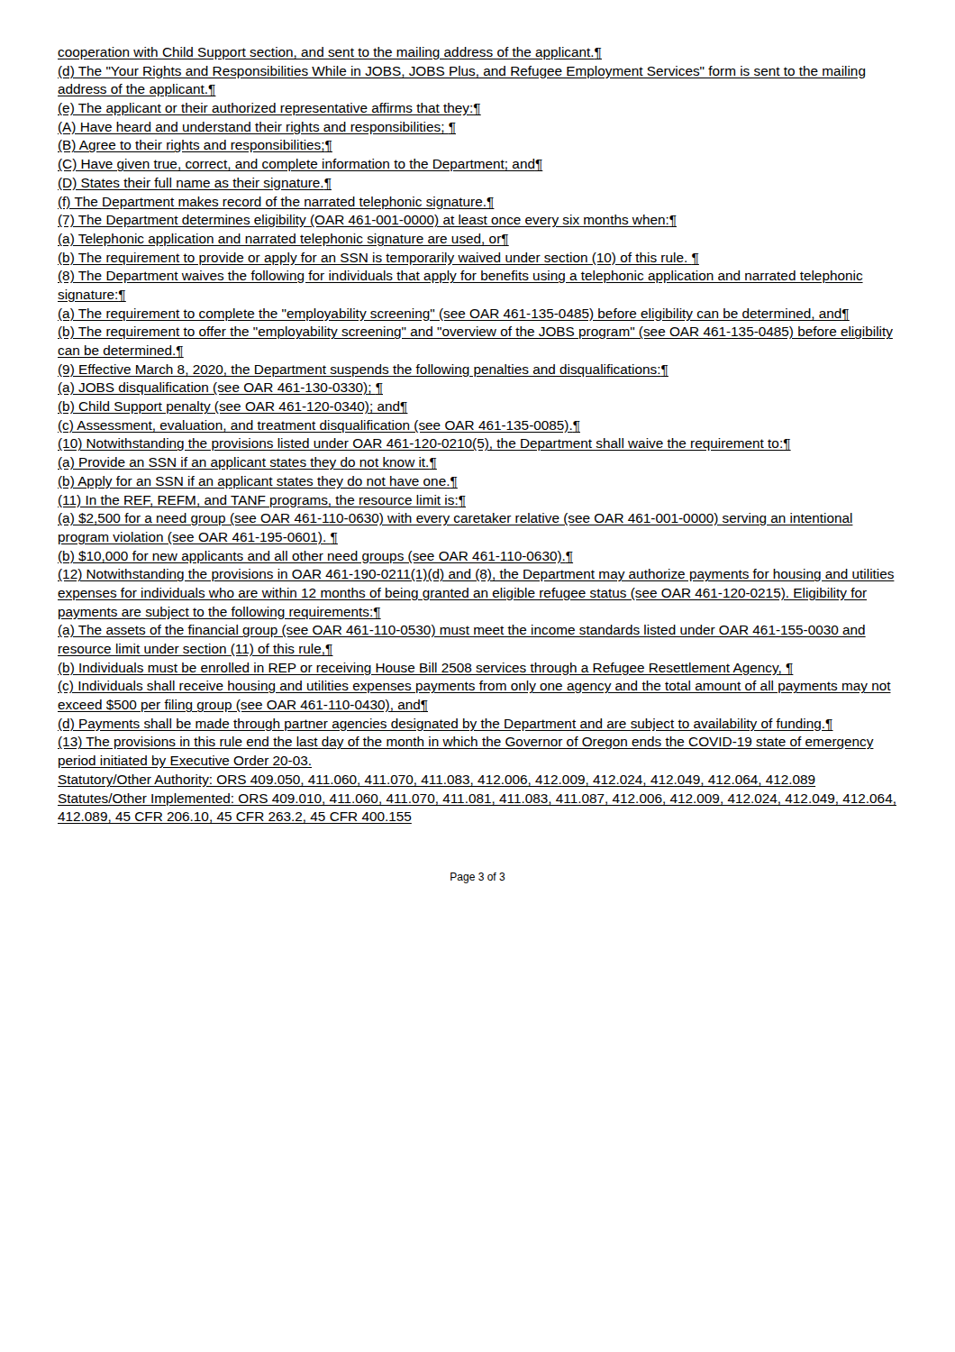cooperation with Child Support section, and sent to the mailing address of the applicant.¶
(d) The "Your Rights and Responsibilities While in JOBS, JOBS Plus, and Refugee Employment Services" form is sent to the mailing address of the applicant.¶
(e) The applicant or their authorized representative affirms that they:¶
(A) Have heard and understand their rights and responsibilities; ¶
(B) Agree to their rights and responsibilities;¶
(C) Have given true, correct, and complete information to the Department; and¶
(D) States their full name as their signature.¶
(f) The Department makes record of the narrated telephonic signature.¶
(7) The Department determines eligibility (OAR 461-001-0000) at least once every six months when:¶
(a) Telephonic application and narrated telephonic signature are used, or¶
(b) The requirement to provide or apply for an SSN is temporarily waived under section (10) of this rule. ¶
(8) The Department waives the following for individuals that apply for benefits using a telephonic application and narrated telephonic signature:¶
(a) The requirement to complete the "employability screening" (see OAR 461-135-0485) before eligibility can be determined, and¶
(b) The requirement to offer the "employability screening" and "overview of the JOBS program" (see OAR 461-135-0485) before eligibility can be determined.¶
(9) Effective March 8, 2020, the Department suspends the following penalties and disqualifications:¶
(a) JOBS disqualification (see OAR 461-130-0330); ¶
(b) Child Support penalty (see OAR 461-120-0340); and¶
(c) Assessment, evaluation, and treatment disqualification (see OAR 461-135-0085).¶
(10) Notwithstanding the provisions listed under OAR 461-120-0210(5), the Department shall waive the requirement to:¶
(a) Provide an SSN if an applicant states they do not know it.¶
(b) Apply for an SSN if an applicant states they do not have one.¶
(11) In the REF, REFM, and TANF programs, the resource limit is:¶
(a) $2,500 for a need group (see OAR 461-110-0630) with every caretaker relative (see OAR 461-001-0000) serving an intentional program violation (see OAR 461-195-0601). ¶
(b) $10,000 for new applicants and all other need groups (see OAR 461-110-0630).¶
(12) Notwithstanding the provisions in OAR 461-190-0211(1)(d) and (8), the Department may authorize payments for housing and utilities expenses for individuals who are within 12 months of being granted an eligible refugee status (see OAR 461-120-0215). Eligibility for payments are subject to the following requirements:¶
(a) The assets of the financial group (see OAR 461-110-0530) must meet the income standards listed under OAR 461-155-0030 and resource limit under section (11) of this rule,¶
(b) Individuals must be enrolled in REP or receiving House Bill 2508 services through a Refugee Resettlement Agency, ¶
(c) Individuals shall receive housing and utilities expenses payments from only one agency and the total amount of all payments may not exceed $500 per filing group (see OAR 461-110-0430), and¶
(d) Payments shall be made through partner agencies designated by the Department and are subject to availability of funding.¶
(13) The provisions in this rule end the last day of the month in which the Governor of Oregon ends the COVID-19 state of emergency period initiated by Executive Order 20-03.
Statutory/Other Authority: ORS 409.050, 411.060, 411.070, 411.083, 412.006, 412.009, 412.024, 412.049, 412.064, 412.089
Statutes/Other Implemented: ORS 409.010, 411.060, 411.070, 411.081, 411.083, 411.087, 412.006, 412.009, 412.024, 412.049, 412.064, 412.089, 45 CFR 206.10, 45 CFR 263.2, 45 CFR 400.155
Page 3 of 3